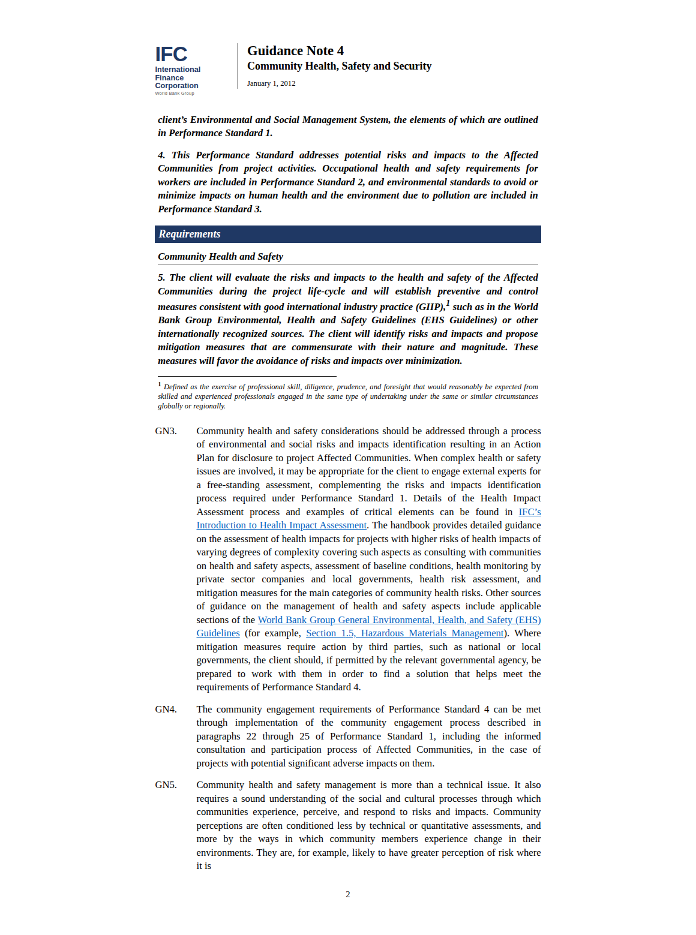IFC International
Finance
Corporation World Bank Group
Guidance Note 4
Community Health, Safety and Security
January 1, 2012
client’s Environmental and Social Management System, the elements of which are outlined in Performance Standard 1.
4. This Performance Standard addresses potential risks and impacts to the Affected Communities from project activities. Occupational health and safety requirements for workers are included in Performance Standard 2, and environmental standards to avoid or minimize impacts on human health and the environment due to pollution are included in Performance Standard 3.
Requirements
Community Health and Safety
5. The client will evaluate the risks and impacts to the health and safety of the Affected Communities during the project life-cycle and will establish preventive and control measures consistent with good international industry practice (GIIP),1 such as in the World Bank Group Environmental, Health and Safety Guidelines (EHS Guidelines) or other internationally recognized sources. The client will identify risks and impacts and propose mitigation measures that are commensurate with their nature and magnitude. These measures will favor the avoidance of risks and impacts over minimization.
1 Defined as the exercise of professional skill, diligence, prudence, and foresight that would reasonably be expected from skilled and experienced professionals engaged in the same type of undertaking under the same or similar circumstances globally or regionally.
GN3.
Community health and safety considerations should be addressed through a process of environmental and social risks and impacts identification resulting in an Action Plan for disclosure to project Affected Communities. When complex health or safety issues are involved, it may be appropriate for the client to engage external experts for a free-standing assessment, complementing the risks and impacts identification process required under Performance Standard 1. Details of the Health Impact Assessment process and examples of critical elements can be found in IFC’s Introduction to Health Impact Assessment. The handbook provides detailed guidance on the assessment of health impacts for projects with higher risks of health impacts of varying degrees of complexity covering such aspects as consulting with communities on health and safety aspects, assessment of baseline conditions, health monitoring by private sector companies and local governments, health risk assessment, and mitigation measures for the main categories of community health risks. Other sources of guidance on the management of health and safety aspects include applicable sections of the World Bank Group General Environmental, Health, and Safety (EHS) Guidelines (for example, Section 1.5, Hazardous Materials Management). Where mitigation measures require action by third parties, such as national or local governments, the client should, if permitted by the relevant governmental agency, be prepared to work with them in order to find a solution that helps meet the requirements of Performance Standard 4.
GN4.
The community engagement requirements of Performance Standard 4 can be met through implementation of the community engagement process described in paragraphs 22 through 25 of Performance Standard 1, including the informed consultation and participation process of Affected Communities, in the case of projects with potential significant adverse impacts on them.
GN5.
Community health and safety management is more than a technical issue. It also requires a sound understanding of the social and cultural processes through which communities experience, perceive, and respond to risks and impacts. Community perceptions are often conditioned less by technical or quantitative assessments, and more by the ways in which community members experience change in their environments. They are, for example, likely to have greater perception of risk where it is
2